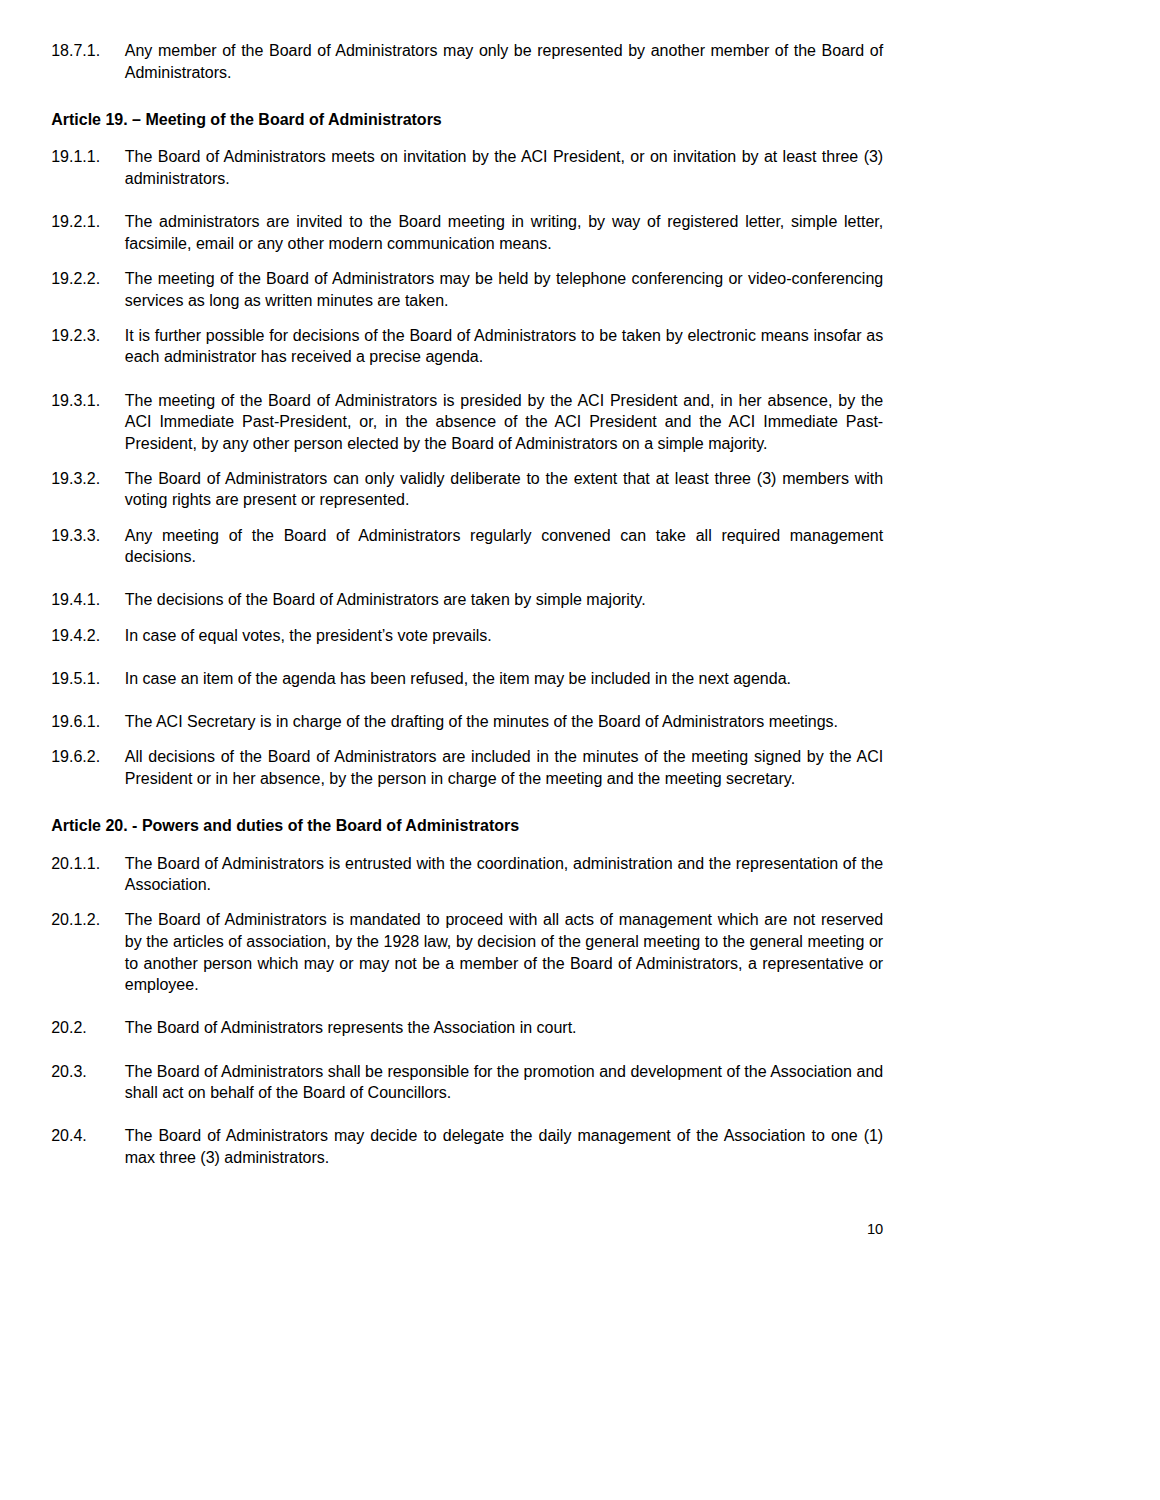18.7.1. Any member of the Board of Administrators may only be represented by another member of the Board of Administrators.
Article 19. – Meeting of the Board of Administrators
19.1.1. The Board of Administrators meets on invitation by the ACI President, or on invitation by at least three (3) administrators.
19.2.1. The administrators are invited to the Board meeting in writing, by way of registered letter, simple letter, facsimile, email or any other modern communication means.
19.2.2. The meeting of the Board of Administrators may be held by telephone conferencing or video-conferencing services as long as written minutes are taken.
19.2.3. It is further possible for decisions of the Board of Administrators to be taken by electronic means insofar as each administrator has received a precise agenda.
19.3.1. The meeting of the Board of Administrators is presided by the ACI President and, in her absence, by the ACI Immediate Past-President, or, in the absence of the ACI President and the ACI Immediate Past-President, by any other person elected by the Board of Administrators on a simple majority.
19.3.2. The Board of Administrators can only validly deliberate to the extent that at least three (3) members with voting rights are present or represented.
19.3.3. Any meeting of the Board of Administrators regularly convened can take all required management decisions.
19.4.1. The decisions of the Board of Administrators are taken by simple majority.
19.4.2. In case of equal votes, the president’s vote prevails.
19.5.1. In case an item of the agenda has been refused, the item may be included in the next agenda.
19.6.1. The ACI Secretary is in charge of the drafting of the minutes of the Board of Administrators meetings.
19.6.2. All decisions of the Board of Administrators are included in the minutes of the meeting signed by the ACI President or in her absence, by the person in charge of the meeting and the meeting secretary.
Article 20. - Powers and duties of the Board of Administrators
20.1.1. The Board of Administrators is entrusted with the coordination, administration and the representation of the Association.
20.1.2. The Board of Administrators is mandated to proceed with all acts of management which are not reserved by the articles of association, by the 1928 law, by decision of the general meeting to the general meeting or to another person which may or may not be a member of the Board of Administrators, a representative or employee.
20.2. The Board of Administrators represents the Association in court.
20.3. The Board of Administrators shall be responsible for the promotion and development of the Association and shall act on behalf of the Board of Councillors.
20.4. The Board of Administrators may decide to delegate the daily management of the Association to one (1) max three (3) administrators.
10